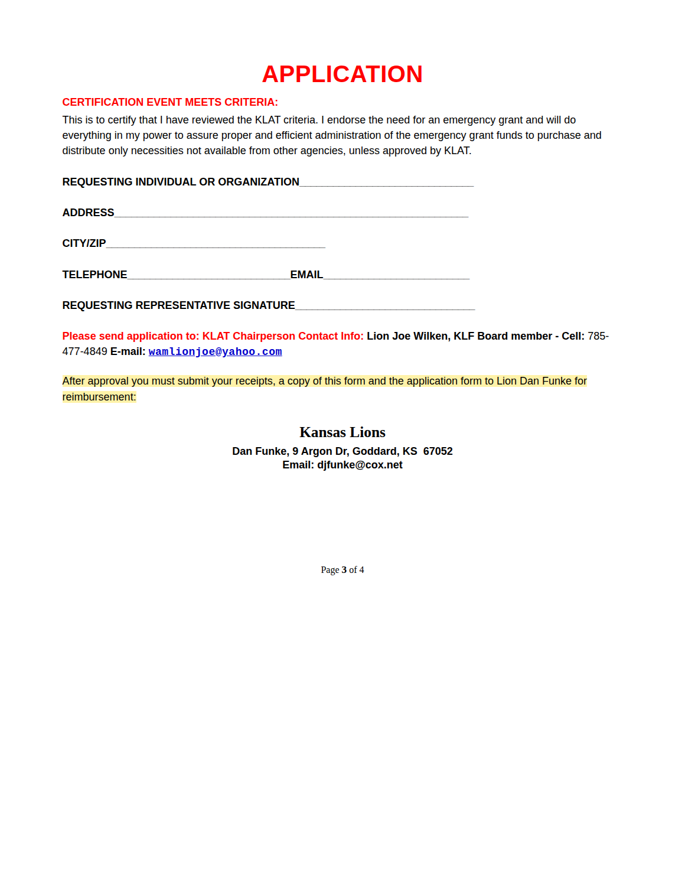APPLICATION
CERTIFICATION EVENT MEETS CRITERIA:
This is to certify that I have reviewed the KLAT criteria. I endorse the need for an emergency grant and will do everything in my power to assure proper and efficient administration of the emergency grant funds to purchase and distribute only necessities not available from other agencies, unless approved by KLAT.
REQUESTING INDIVIDUAL OR ORGANIZATION_______________________________
ADDRESS_______________________________________________________________
CITY/ZIP_______________________________________
TELEPHONE_____________________________EMAIL__________________________
REQUESTING REPRESENTATIVE SIGNATURE________________________________
Please send application to: KLAT Chairperson Contact Info: Lion Joe Wilken, KLF Board member - Cell: 785-477-4849 E-mail: wamlionjoe@yahoo.com
After approval you must submit your receipts, a copy of this form and the application form to Lion Dan Funke for reimbursement:
Kansas Lions
Dan Funke, 9 Argon Dr, Goddard, KS 67052
Email: djfunke@cox.net
Page 3 of 4